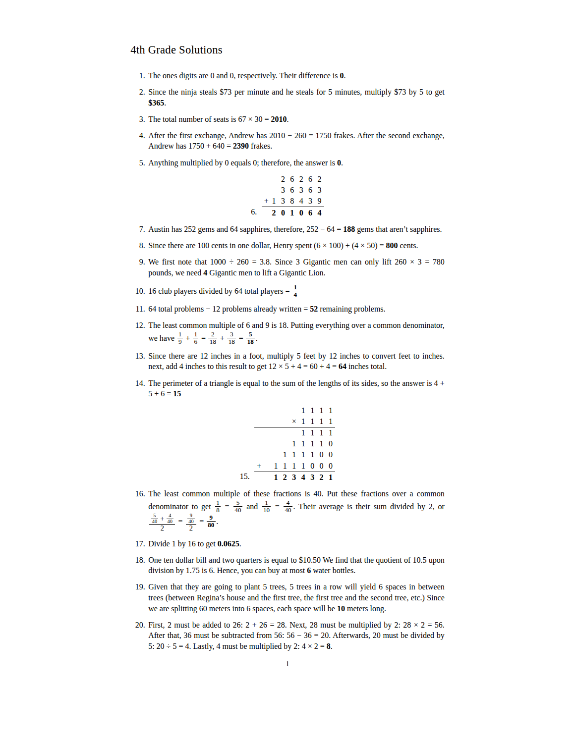4th Grade Solutions
The ones digits are 0 and 0, respectively. Their difference is 0.
Since the ninja steals $73 per minute and he steals for 5 minutes, multiply $73 by 5 to get $365.
The total number of seats is 67 × 30 = 2010.
After the first exchange, Andrew has 2010 − 260 = 1750 frakes. After the second exchange, Andrew has 1750 + 640 = 2390 frakes.
Anything multiplied by 0 equals 0; therefore, the answer is 0.
6.
| | | 2 | 6 | 2 | 6 | 2 |
| | | 3 | 6 | 3 | 6 | 3 |
| + | 1 | 3 | 8 | 4 | 3 | 9 |
| | 2 | 0 | 1 | 0 | 6 | 4 |
Austin has 252 gems and 64 sapphires, therefore, 252 − 64 = 188 gems that aren’t sapphires.
Since there are 100 cents in one dollar, Henry spent (6 × 100) + (4 × 50) = 800 cents.
We first note that 1000 ÷ 260 = 3.8. Since 3 Gigantic men can only lift 260 × 3 = 780 pounds, we need 4 Gigantic men to lift a Gigantic Lion.
16 club players divided by 64 total players = 14
64 total problems − 12 problems already written = 52 remaining problems.
The least common multiple of 6 and 9 is 18. Putting everything over a common denominator, we have 19 + 16 = 218 + 318 = 518.
Since there are 12 inches in a foot, multiply 5 feet by 12 inches to convert feet to inches. next, add 4 inches to this result to get 12 × 5 + 4 = 60 + 4 = 64 inches total.
The perimeter of a triangle is equal to the sum of the lengths of its sides, so the answer is 4 + 5 + 6 = 15
15.
| | | | | | 1 | 1 | 1 | 1 |
| | | | | × | 1 | 1 | 1 | 1 |
| | | | | | 1 | 1 | 1 | 1 |
| | | | | 1 | 1 | 1 | 1 | 0 |
| | | | 1 | 1 | 1 | 1 | 0 | 0 |
| + | | 1 | 1 | 1 | 1 | 0 | 0 | 0 |
| | | 1 | 2 | 3 | 4 | 3 | 2 | 1 |
The least common multiple of these fractions is 40. Put these fractions over a common denominator to get 18 = 540 and 110 = 440. Their average is their sum divided by 2, or 540 + 4402 = 9402 = 980.
Divide 1 by 16 to get 0.0625.
One ten dollar bill and two quarters is equal to $10.50 We find that the quotient of 10.5 upon division by 1.75 is 6. Hence, you can buy at most 6 water bottles.
Given that they are going to plant 5 trees, 5 trees in a row will yield 6 spaces in between trees (between Regina’s house and the first tree, the first tree and the second tree, etc.) Since we are splitting 60 meters into 6 spaces, each space will be 10 meters long.
First, 2 must be added to 26: 2 + 26 = 28. Next, 28 must be multiplied by 2: 28 × 2 = 56. After that, 36 must be subtracted from 56: 56 − 36 = 20. Afterwards, 20 must be divided by 5: 20 ÷ 5 = 4. Lastly, 4 must be multiplied by 2: 4 × 2 = 8.
1